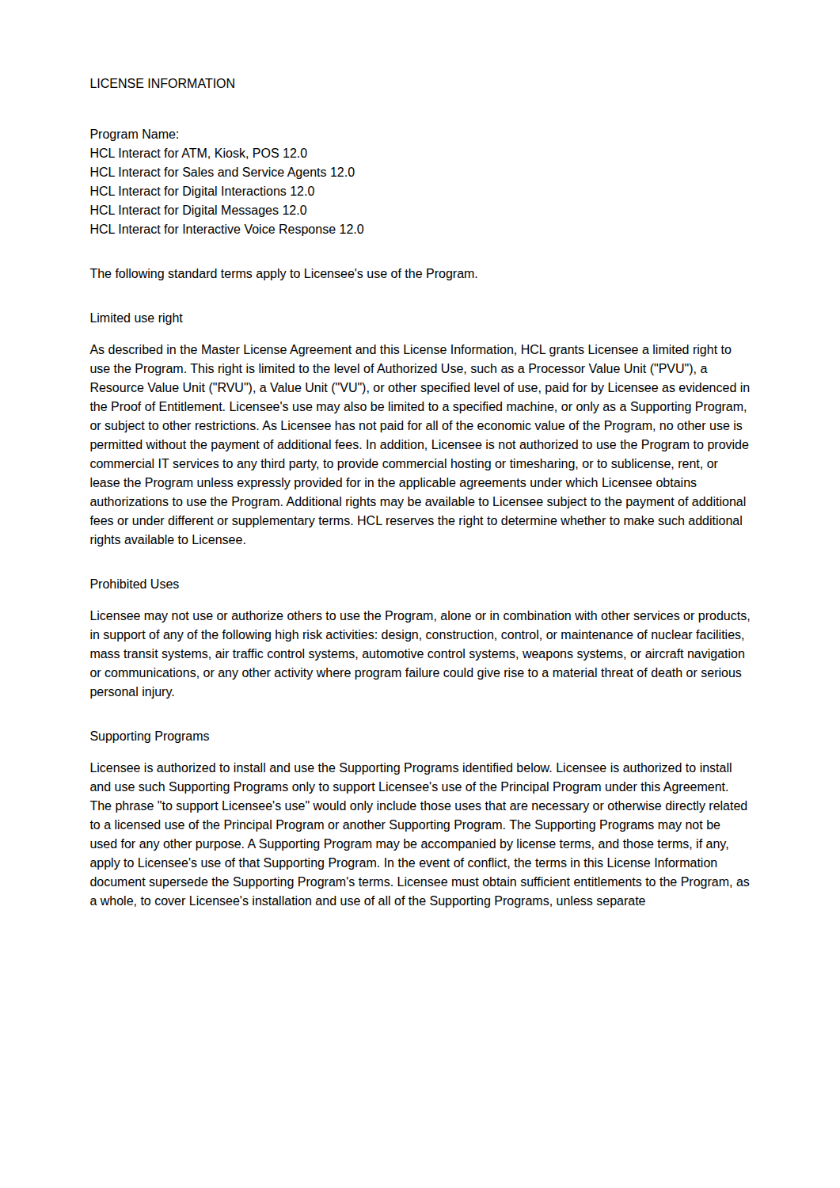LICENSE INFORMATION
Program Name:
HCL Interact for ATM, Kiosk, POS 12.0
HCL Interact for Sales and Service Agents 12.0
HCL Interact for Digital Interactions 12.0
HCL Interact for Digital Messages 12.0
HCL Interact for Interactive Voice Response 12.0
The following standard terms apply to Licensee's use of the Program.
Limited use right
As described in the Master License Agreement and this License Information, HCL grants Licensee a limited right to use the Program. This right is limited to the level of Authorized Use, such as a Processor Value Unit ("PVU"), a Resource Value Unit ("RVU"), a Value Unit ("VU"), or other specified level of use, paid for by Licensee as evidenced in the Proof of Entitlement. Licensee's use may also be limited to a specified machine, or only as a Supporting Program, or subject to other restrictions. As Licensee has not paid for all of the economic value of the Program, no other use is permitted without the payment of additional fees. In addition, Licensee is not authorized to use the Program to provide commercial IT services to any third party, to provide commercial hosting or timesharing, or to sublicense, rent, or lease the Program unless expressly provided for in the applicable agreements under which Licensee obtains authorizations to use the Program. Additional rights may be available to Licensee subject to the payment of additional fees or under different or supplementary terms. HCL reserves the right to determine whether to make such additional rights available to Licensee.
Prohibited Uses
Licensee may not use or authorize others to use the Program, alone or in combination with other services or products, in support of any of the following high risk activities: design, construction, control, or maintenance of nuclear facilities, mass transit systems, air traffic control systems, automotive control systems, weapons systems, or aircraft navigation or communications, or any other activity where program failure could give rise to a material threat of death or serious personal injury.
Supporting Programs
Licensee is authorized to install and use the Supporting Programs identified below. Licensee is authorized to install and use such Supporting Programs only to support Licensee's use of the Principal Program under this Agreement. The phrase "to support Licensee's use" would only include those uses that are necessary or otherwise directly related to a licensed use of the Principal Program or another Supporting Program. The Supporting Programs may not be used for any other purpose. A Supporting Program may be accompanied by license terms, and those terms, if any, apply to Licensee's use of that Supporting Program. In the event of conflict, the terms in this License Information document supersede the Supporting Program's terms. Licensee must obtain sufficient entitlements to the Program, as a whole, to cover Licensee's installation and use of all of the Supporting Programs, unless separate